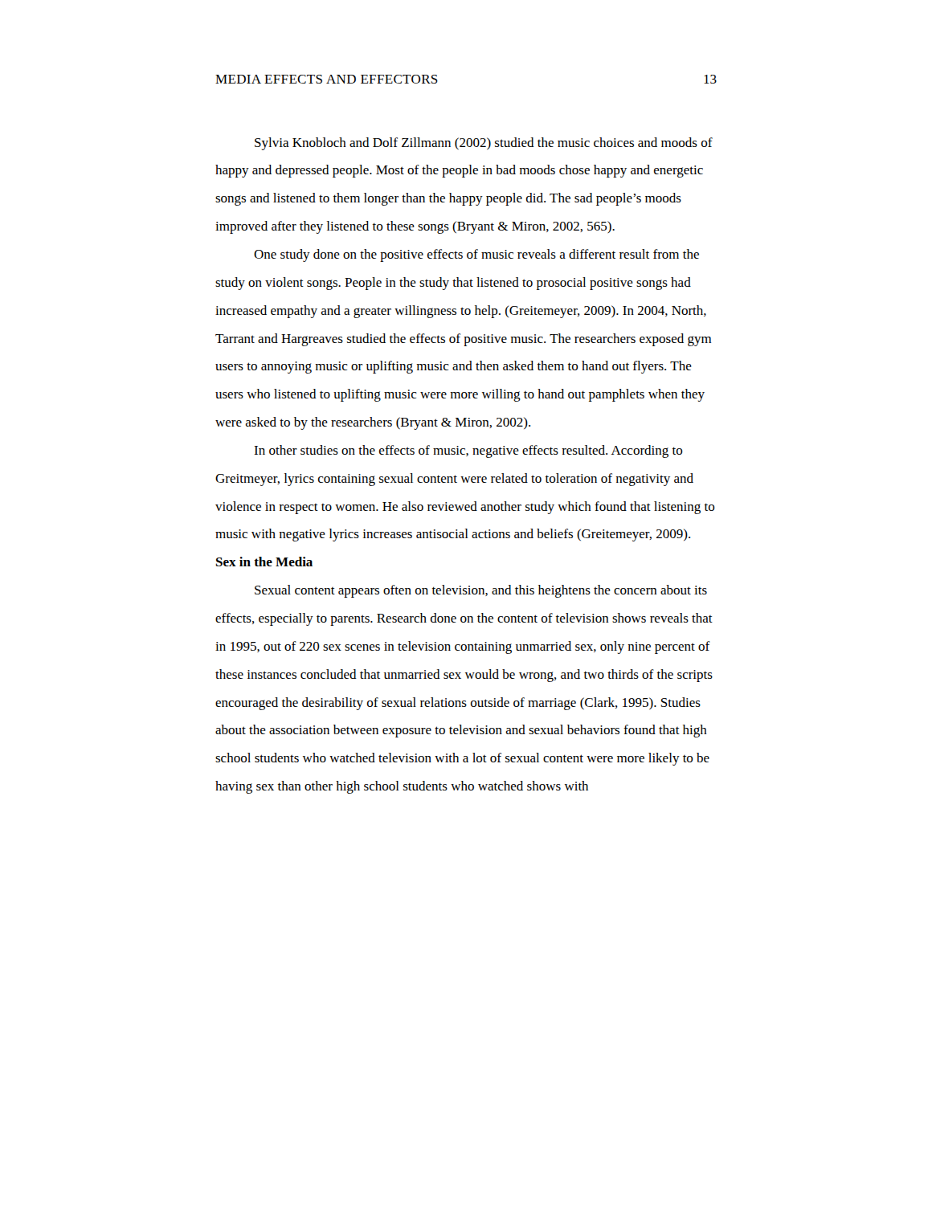MEDIA EFFECTS AND EFFECTORS 13
Sylvia Knobloch and Dolf Zillmann (2002) studied the music choices and moods of happy and depressed people. Most of the people in bad moods chose happy and energetic songs and listened to them longer than the happy people did. The sad people’s moods improved after they listened to these songs (Bryant & Miron, 2002, 565).
One study done on the positive effects of music reveals a different result from the study on violent songs. People in the study that listened to prosocial positive songs had increased empathy and a greater willingness to help. (Greitemeyer, 2009). In 2004, North, Tarrant and Hargreaves studied the effects of positive music. The researchers exposed gym users to annoying music or uplifting music and then asked them to hand out flyers. The users who listened to uplifting music were more willing to hand out pamphlets when they were asked to by the researchers (Bryant & Miron, 2002).
In other studies on the effects of music, negative effects resulted. According to Greitmeyer, lyrics containing sexual content were related to toleration of negativity and violence in respect to women. He also reviewed another study which found that listening to music with negative lyrics increases antisocial actions and beliefs (Greitemeyer, 2009).
Sex in the Media
Sexual content appears often on television, and this heightens the concern about its effects, especially to parents. Research done on the content of television shows reveals that in 1995, out of 220 sex scenes in television containing unmarried sex, only nine percent of these instances concluded that unmarried sex would be wrong, and two thirds of the scripts encouraged the desirability of sexual relations outside of marriage (Clark, 1995). Studies about the association between exposure to television and sexual behaviors found that high school students who watched television with a lot of sexual content were more likely to be having sex than other high school students who watched shows with